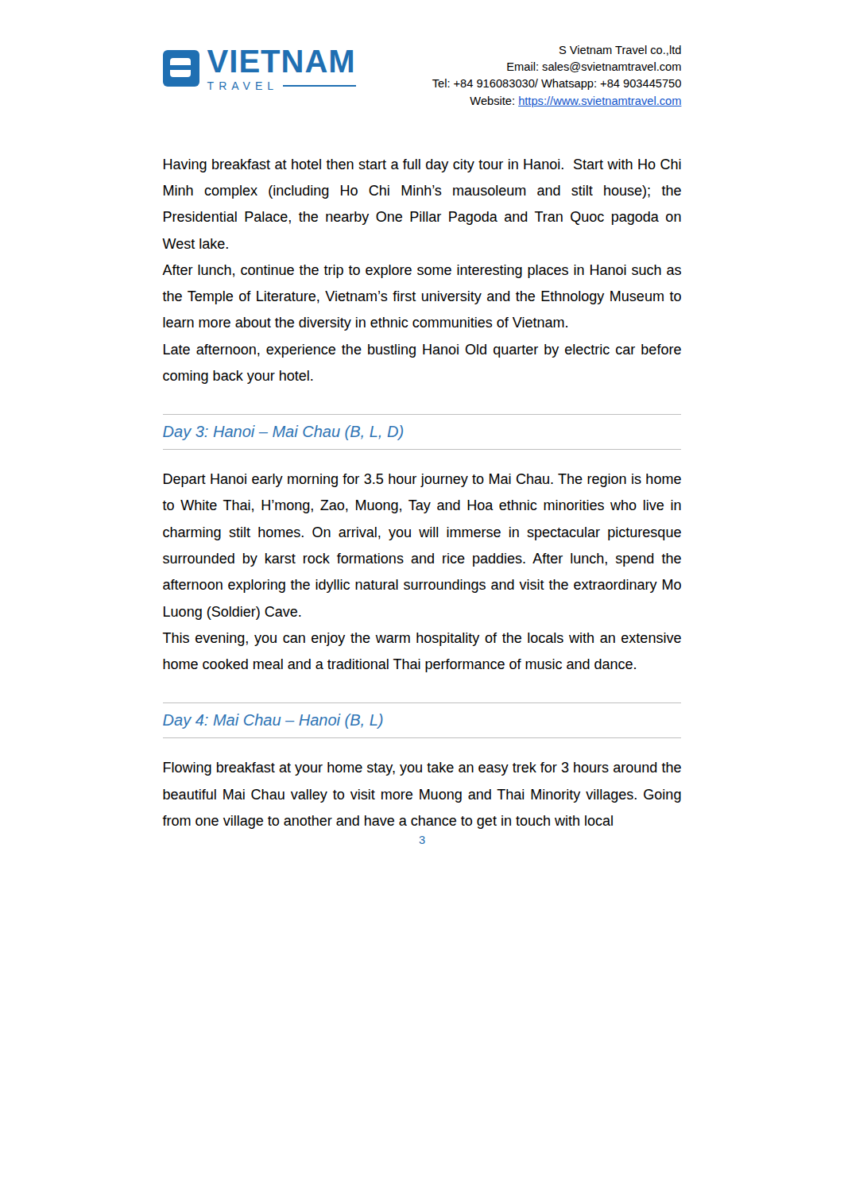VIETNAM
TRAVEL
S Vietnam Travel co.,ltd
Email: sales@svietnamtravel.com
Tel: +84 916083030/ Whatsapp: +84 903445750
Website: https://www.svietnamtravel.com
Having breakfast at hotel then start a full day city tour in Hanoi. Start with Ho Chi Minh complex (including Ho Chi Minh’s mausoleum and stilt house); the Presidential Palace, the nearby One Pillar Pagoda and Tran Quoc pagoda on West lake.
After lunch, continue the trip to explore some interesting places in Hanoi such as the Temple of Literature, Vietnam’s first university and the Ethnology Museum to learn more about the diversity in ethnic communities of Vietnam.
Late afternoon, experience the bustling Hanoi Old quarter by electric car before coming back your hotel.
Day 3: Hanoi – Mai Chau (B, L, D)
Depart Hanoi early morning for 3.5 hour journey to Mai Chau. The region is home to White Thai, H’mong, Zao, Muong, Tay and Hoa ethnic minorities who live in charming stilt homes. On arrival, you will immerse in spectacular picturesque surrounded by karst rock formations and rice paddies. After lunch, spend the afternoon exploring the idyllic natural surroundings and visit the extraordinary Mo Luong (Soldier) Cave.
This evening, you can enjoy the warm hospitality of the locals with an extensive home cooked meal and a traditional Thai performance of music and dance.
Day 4: Mai Chau – Hanoi (B, L)
Flowing breakfast at your home stay, you take an easy trek for 3 hours around the beautiful Mai Chau valley to visit more Muong and Thai Minority villages. Going from one village to another and have a chance to get in touch with local
3